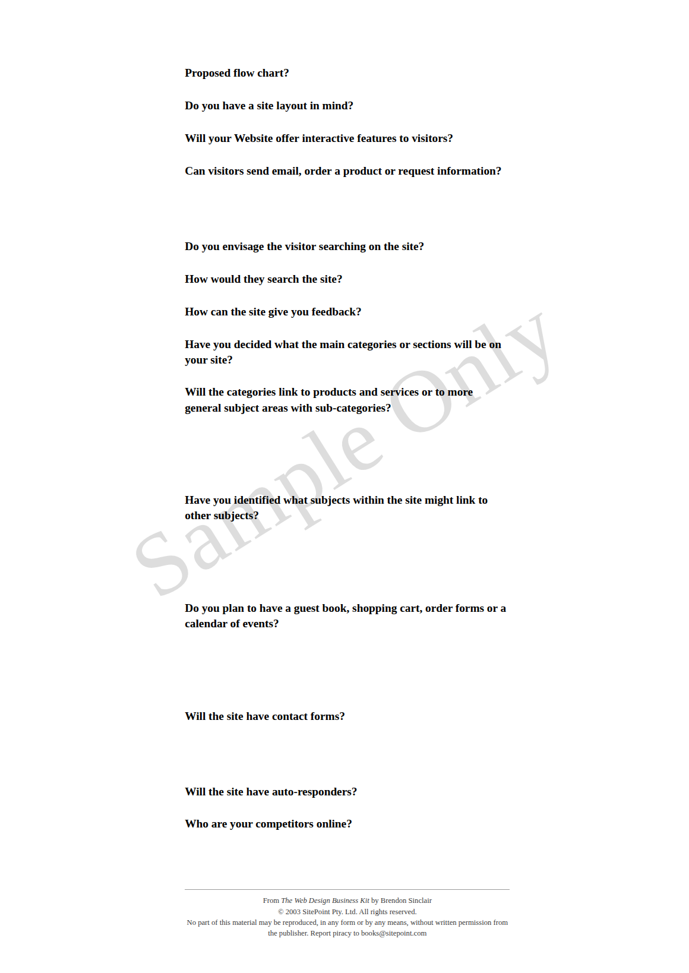Sample Only
Proposed flow chart?
Do you have a site layout in mind?
Will your Website offer interactive features to visitors?
Can visitors send email, order a product or request information?
Do you envisage the visitor searching on the site?
How would they search the site?
How can the site give you feedback?
Have you decided what the main categories or sections will be on your site?
Will the categories link to products and services or to more general subject areas with sub-categories?
Have you identified what subjects within the site might link to other subjects?
Do you plan to have a guest book, shopping cart, order forms or a calendar of events?
Will the site have contact forms?
Will the site have auto-responders?
Who are your competitors online?
From The Web Design Business Kit by Brendon Sinclair
© 2003 SitePoint Pty. Ltd. All rights reserved.
No part of this material may be reproduced, in any form or by any means, without written permission from the publisher. Report piracy to books@sitepoint.com